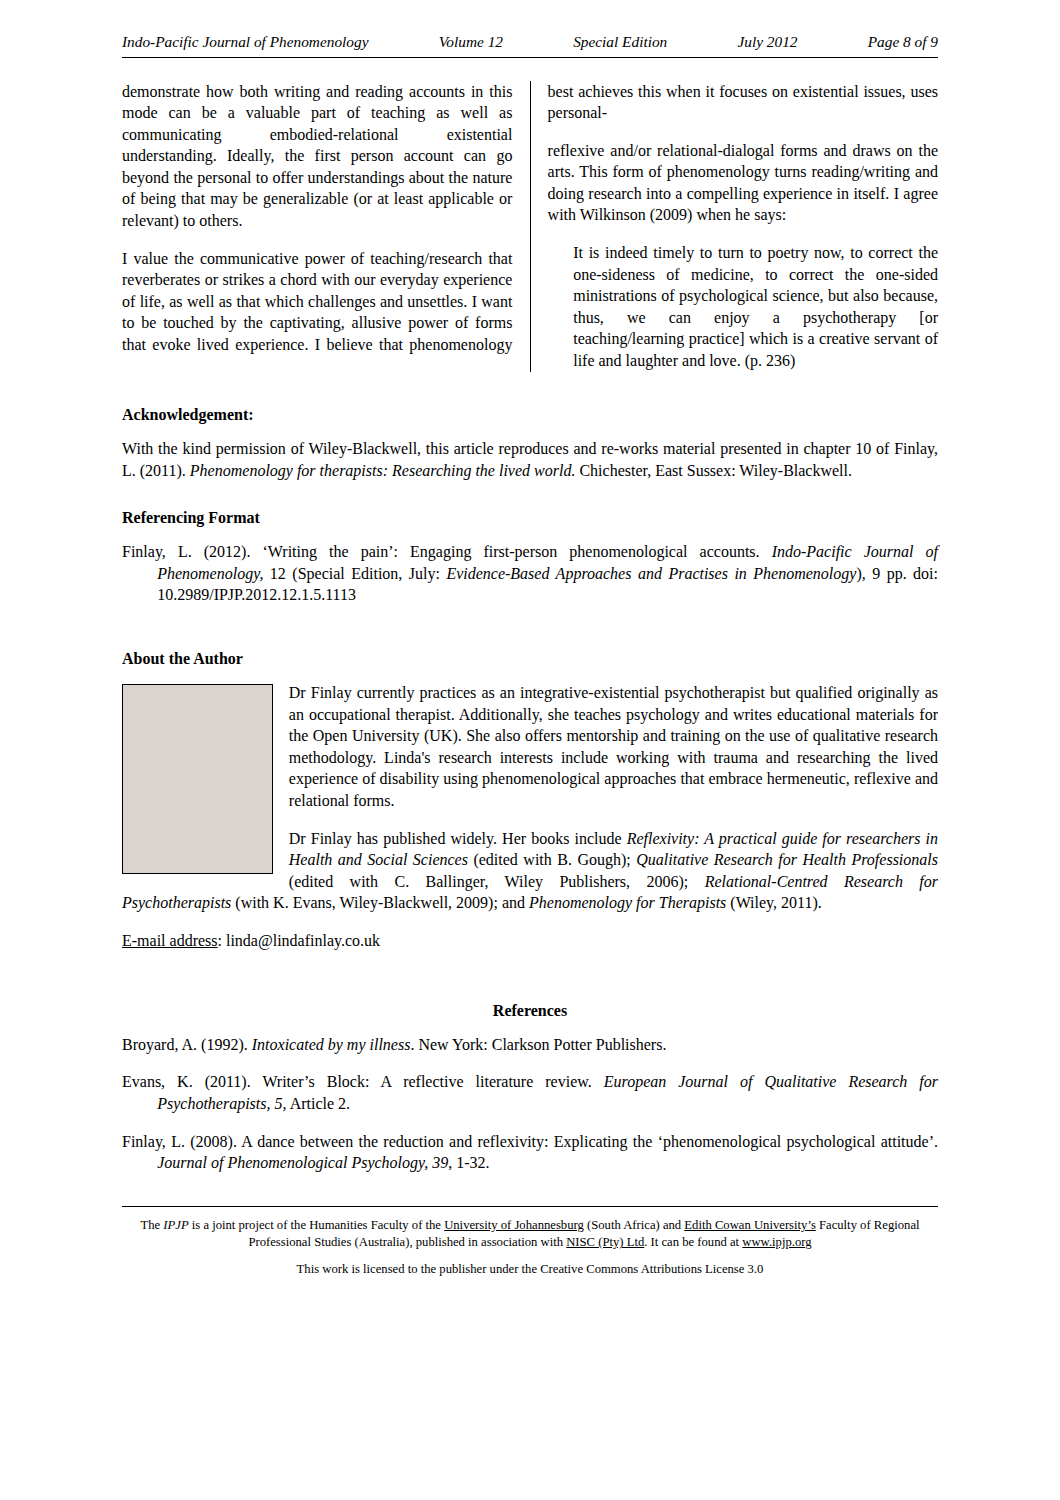Indo-Pacific Journal of Phenomenology Volume 12 Special Edition July 2012 Page 8 of 9
demonstrate how both writing and reading accounts in this mode can be a valuable part of teaching as well as communicating embodied-relational existential understanding. Ideally, the first person account can go beyond the personal to offer understandings about the nature of being that may be generalizable (or at least applicable or relevant) to others.
I value the communicative power of teaching/research that reverberates or strikes a chord with our everyday experience of life, as well as that which challenges and unsettles. I want to be touched by the captivating, allusive power of forms that evoke lived experience. I believe that phenomenology best achieves this when it focuses on existential issues, uses personal-
reflexive and/or relational-dialogal forms and draws on the arts. This form of phenomenology turns reading/writing and doing research into a compelling experience in itself. I agree with Wilkinson (2009) when he says:
It is indeed timely to turn to poetry now, to correct the one-sideness of medicine, to correct the one-sided ministrations of psychological science, but also because, thus, we can enjoy a psychotherapy [or teaching/learning practice] which is a creative servant of life and laughter and love. (p. 236)
Acknowledgement:
With the kind permission of Wiley-Blackwell, this article reproduces and re-works material presented in chapter 10 of Finlay, L. (2011). Phenomenology for therapists: Researching the lived world. Chichester, East Sussex: Wiley-Blackwell.
Referencing Format
Finlay, L. (2012). ‘Writing the pain’: Engaging first-person phenomenological accounts. Indo-Pacific Journal of Phenomenology, 12 (Special Edition, July: Evidence-Based Approaches and Practises in Phenomenology), 9 pp. doi: 10.2989/IPJP.2012.12.1.5.1113
About the Author
Dr Finlay currently practices as an integrative-existential psychotherapist but qualified originally as an occupational therapist. Additionally, she teaches psychology and writes educational materials for the Open University (UK). She also offers mentorship and training on the use of qualitative research methodology. Linda's research interests include working with trauma and researching the lived experience of disability using phenomenological approaches that embrace hermeneutic, reflexive and relational forms.
Dr Finlay has published widely. Her books include Reflexivity: A practical guide for researchers in Health and Social Sciences (edited with B. Gough); Qualitative Research for Health Professionals (edited with C. Ballinger, Wiley Publishers, 2006); Relational-Centred Research for Psychotherapists (with K. Evans, Wiley-Blackwell, 2009); and Phenomenology for Therapists (Wiley, 2011).
E-mail address: linda@lindafinlay.co.uk
References
Broyard, A. (1992). Intoxicated by my illness. New York: Clarkson Potter Publishers.
Evans, K. (2011). Writer’s Block: A reflective literature review. European Journal of Qualitative Research for Psychotherapists, 5, Article 2.
Finlay, L. (2008). A dance between the reduction and reflexivity: Explicating the ‘phenomenological psychological attitude’. Journal of Phenomenological Psychology, 39, 1-32.
The IPJP is a joint project of the Humanities Faculty of the University of Johannesburg (South Africa) and Edith Cowan University’s Faculty of Regional Professional Studies (Australia), published in association with NISC (Pty) Ltd. It can be found at www.ipjp.org
This work is licensed to the publisher under the Creative Commons Attributions License 3.0